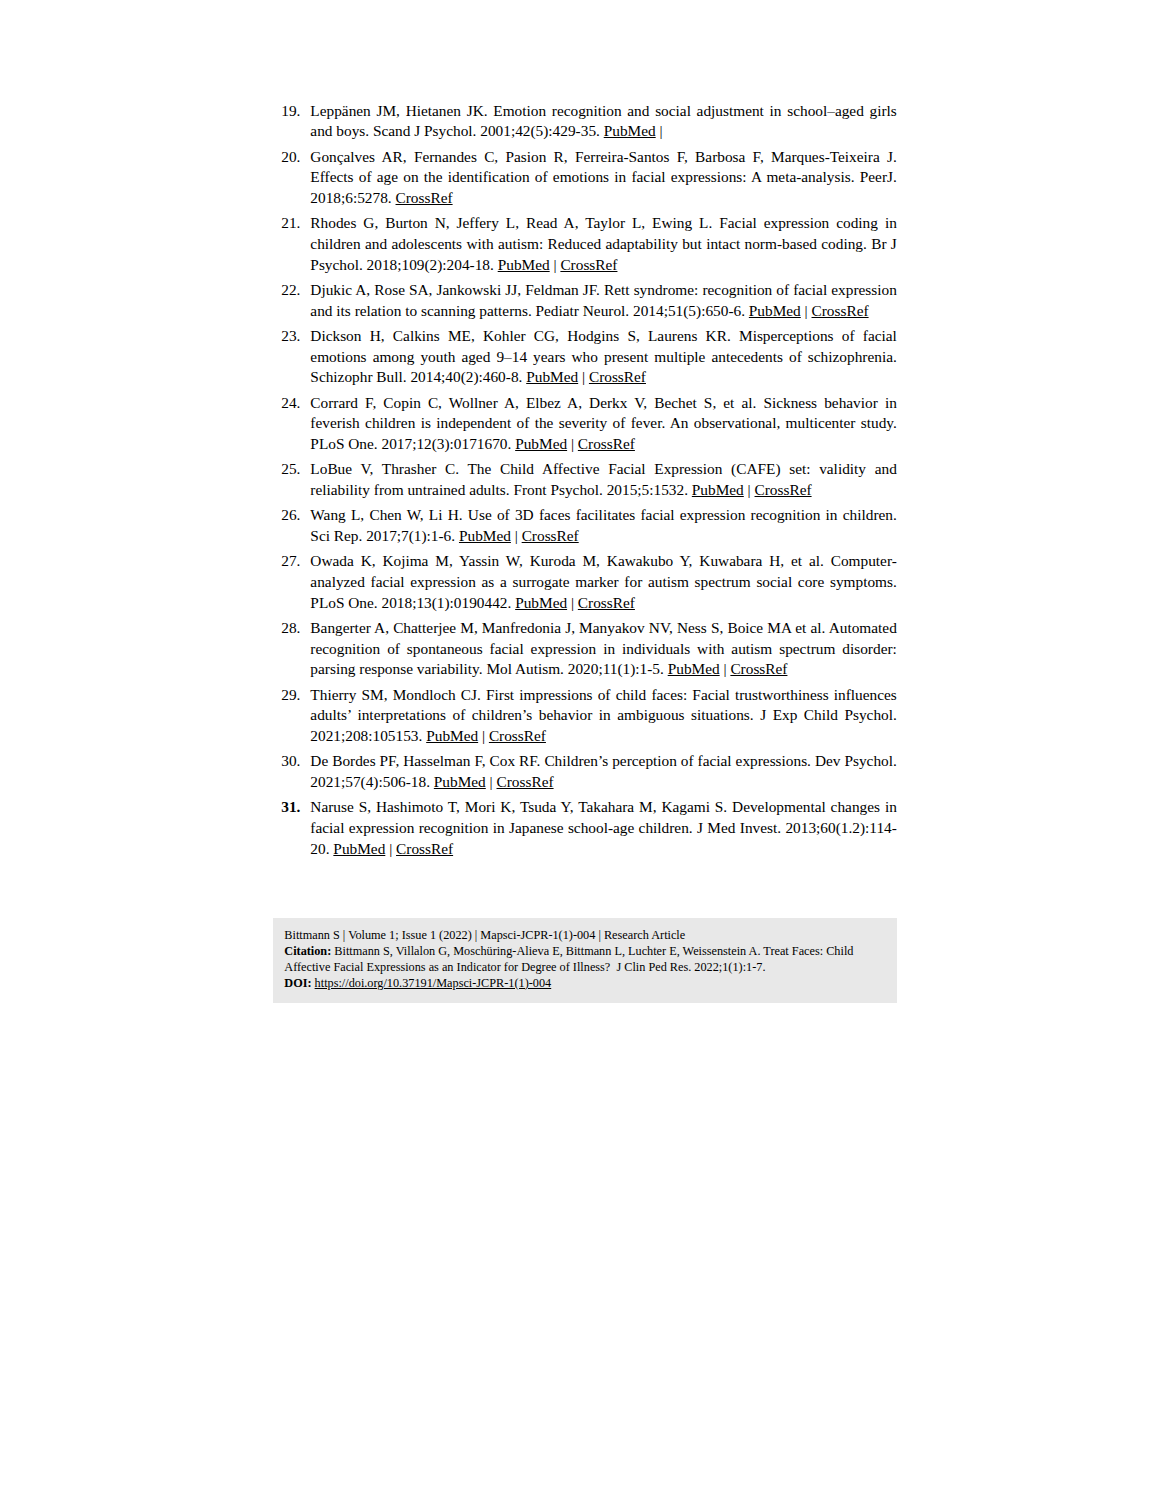Leppänen JM, Hietanen JK. Emotion recognition and social adjustment in school–aged girls and boys. Scand J Psychol. 2001;42(5):429-35. PubMed |
Gonçalves AR, Fernandes C, Pasion R, Ferreira-Santos F, Barbosa F, Marques-Teixeira J. Effects of age on the identification of emotions in facial expressions: A meta-analysis. PeerJ. 2018;6:5278. CrossRef
Rhodes G, Burton N, Jeffery L, Read A, Taylor L, Ewing L. Facial expression coding in children and adolescents with autism: Reduced adaptability but intact norm-based coding. Br J Psychol. 2018;109(2):204-18. PubMed | CrossRef
Djukic A, Rose SA, Jankowski JJ, Feldman JF. Rett syndrome: recognition of facial expression and its relation to scanning patterns. Pediatr Neurol. 2014;51(5):650-6. PubMed | CrossRef
Dickson H, Calkins ME, Kohler CG, Hodgins S, Laurens KR. Misperceptions of facial emotions among youth aged 9–14 years who present multiple antecedents of schizophrenia. Schizophr Bull. 2014;40(2):460-8. PubMed | CrossRef
Corrard F, Copin C, Wollner A, Elbez A, Derkx V, Bechet S, et al. Sickness behavior in feverish children is independent of the severity of fever. An observational, multicenter study. PLoS One. 2017;12(3):0171670. PubMed | CrossRef
LoBue V, Thrasher C. The Child Affective Facial Expression (CAFE) set: validity and reliability from untrained adults. Front Psychol. 2015;5:1532. PubMed | CrossRef
Wang L, Chen W, Li H. Use of 3D faces facilitates facial expression recognition in children. Sci Rep. 2017;7(1):1-6. PubMed | CrossRef
Owada K, Kojima M, Yassin W, Kuroda M, Kawakubo Y, Kuwabara H, et al. Computer-analyzed facial expression as a surrogate marker for autism spectrum social core symptoms. PLoS One. 2018;13(1):0190442. PubMed | CrossRef
Bangerter A, Chatterjee M, Manfredonia J, Manyakov NV, Ness S, Boice MA et al. Automated recognition of spontaneous facial expression in individuals with autism spectrum disorder: parsing response variability. Mol Autism. 2020;11(1):1-5. PubMed | CrossRef
Thierry SM, Mondloch CJ. First impressions of child faces: Facial trustworthiness influences adults’ interpretations of children’s behavior in ambiguous situations. J Exp Child Psychol. 2021;208:105153. PubMed | CrossRef
De Bordes PF, Hasselman F, Cox RF. Children’s perception of facial expressions. Dev Psychol. 2021;57(4):506-18. PubMed | CrossRef
Naruse S, Hashimoto T, Mori K, Tsuda Y, Takahara M, Kagami S. Developmental changes in facial expression recognition in Japanese school-age children. J Med Invest. 2013;60(1.2):114-20. PubMed | CrossRef
Bittmann S | Volume 1; Issue 1 (2022) | Mapsci-JCPR-1(1)-004 | Research Article
Citation: Bittmann S, Villalon G, Moschüring-Alieva E, Bittmann L, Luchter E, Weissenstein A. Treat Faces: Child Affective Facial Expressions as an Indicator for Degree of Illness? J Clin Ped Res. 2022;1(1):1-7.
DOI: https://doi.org/10.37191/Mapsci-JCPR-1(1)-004